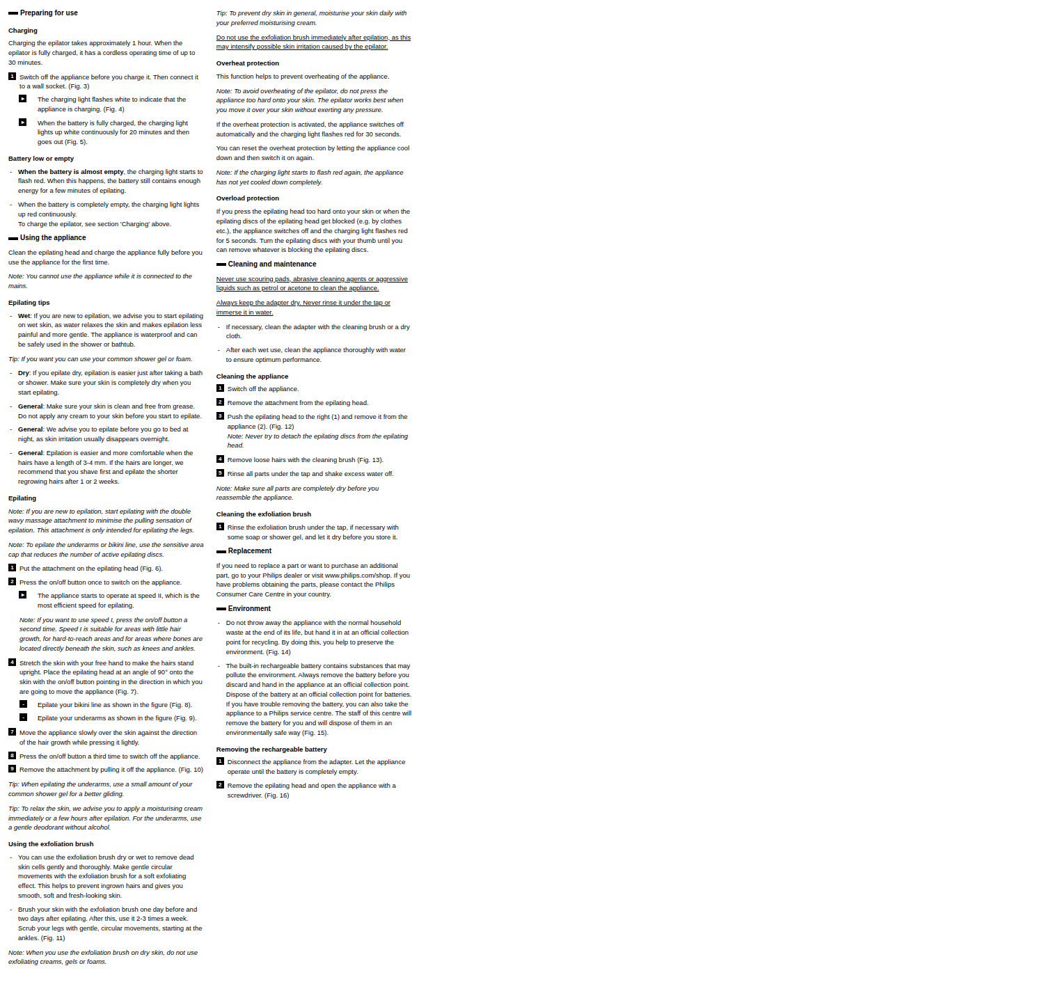Preparing for use
Charging
Charging the epilator takes approximately 1 hour. When the epilator is fully charged, it has a cordless operating time of up to 30 minutes.
Switch off the appliance before you charge it. Then connect it to a wall socket. (Fig. 3)
The charging light flashes white to indicate that the appliance is charging. (Fig. 4)
When the battery is fully charged, the charging light lights up white continuously for 20 minutes and then goes out (Fig. 5).
Battery low or empty
When the battery is almost empty, the charging light starts to flash red. When this happens, the battery still contains enough energy for a few minutes of epilating.
When the battery is completely empty, the charging light lights up red continuously.
To charge the epilator, see section 'Charging' above.
Using the appliance
Clean the epilating head and charge the appliance fully before you use the appliance for the first time.
Note: You cannot use the appliance while it is connected to the mains.
Epilating tips
Wet: If you are new to epilation, we advise you to start epilating on wet skin, as water relaxes the skin and makes epilation less painful and more gentle. The appliance is waterproof and can be safely used in the shower or bathtub.
Tip: If you want you can use your common shower gel or foam.
Dry: If you epilate dry, epilation is easier just after taking a bath or shower. Make sure your skin is completely dry when you start epilating.
General: Make sure your skin is clean and free from grease. Do not apply any cream to your skin before you start to epilate.
General: We advise you to epilate before you go to bed at night, as skin irritation usually disappears overnight.
General: Epilation is easier and more comfortable when the hairs have a length of 3-4 mm. If the hairs are longer, we recommend that you shave first and epilate the shorter regrowing hairs after 1 or 2 weeks.
Epilating
Note: If you are new to epilation, start epilating with the double wavy massage attachment to minimise the pulling sensation of epilation. This attachment is only intended for epilating the legs.
Note: To epilate the underarms or bikini line, use the sensitive area cap that reduces the number of active epilating discs.
Put the attachment on the epilating head (Fig. 6).
Press the on/off button once to switch on the appliance.
The appliance starts to operate at speed II, which is the most efficient speed for epilating.
Note: If you want to use speed I, press the on/off button a second time. Speed I is suitable for areas with little hair growth, for hard-to-reach areas and for areas where bones are located directly beneath the skin, such as knees and ankles.
Stretch the skin with your free hand to make the hairs stand upright. Place the epilating head at an angle of 90° onto the skin with the on/off button pointing in the direction in which you are going to move the appliance (Fig. 7).
Epilate your bikini line as shown in the figure (Fig. 8).
Epilate your underarms as shown in the figure (Fig. 9).
Move the appliance slowly over the skin against the direction of the hair growth while pressing it lightly.
Press the on/off button a third time to switch off the appliance.
Remove the attachment by pulling it off the appliance. (Fig. 10)
Tip: When epilating the underarms, use a small amount of your common shower gel for a better gliding.
Tip: To relax the skin, we advise you to apply a moisturising cream immediately or a few hours after epilation. For the underarms, use a gentle deodorant without alcohol.
Using the exfoliation brush
You can use the exfoliation brush dry or wet to remove dead skin cells gently and thoroughly. Make gentle circular movements with the exfoliation brush for a soft exfoliating effect. This helps to prevent ingrown hairs and gives you smooth, soft and fresh-looking skin.
Brush your skin with the exfoliation brush one day before and two days after epilating. After this, use it 2-3 times a week. Scrub your legs with gentle, circular movements, starting at the ankles. (Fig. 11)
Note: When you use the exfoliation brush on dry skin, do not use exfoliating creams, gels or foams.
Tip: To prevent dry skin in general, moisturise your skin daily with your preferred moisturising cream.
Do not use the exfoliation brush immediately after epilation, as this may intensify possible skin irritation caused by the epilator.
Overheat protection
This function helps to prevent overheating of the appliance.
Note: To avoid overheating of the epilator, do not press the appliance too hard onto your skin. The epilator works best when you move it over your skin without exerting any pressure.
If the overheat protection is activated, the appliance switches off automatically and the charging light flashes red for 30 seconds.
You can reset the overheat protection by letting the appliance cool down and then switch it on again.
Note: If the charging light starts to flash red again, the appliance has not yet cooled down completely.
Overload protection
If you press the epilating head too hard onto your skin or when the epilating discs of the epilating head get blocked (e.g. by clothes etc.), the appliance switches off and the charging light flashes red for 5 seconds. Turn the epilating discs with your thumb until you can remove whatever is blocking the epilating discs.
Cleaning and maintenance
Never use scouring pads, abrasive cleaning agents or aggressive liquids such as petrol or acetone to clean the appliance.
Always keep the adapter dry. Never rinse it under the tap or immerse it in water.
If necessary, clean the adapter with the cleaning brush or a dry cloth.
After each wet use, clean the appliance thoroughly with water to ensure optimum performance.
Cleaning the appliance
Switch off the appliance.
Remove the attachment from the epilating head.
Push the epilating head to the right (1) and remove it from the appliance (2). (Fig. 12)
Note: Never try to detach the epilating discs from the epilating head.
Remove loose hairs with the cleaning brush (Fig. 13).
Rinse all parts under the tap and shake excess water off.
Note: Make sure all parts are completely dry before you reassemble the appliance.
Cleaning the exfoliation brush
Rinse the exfoliation brush under the tap, if necessary with some soap or shower gel, and let it dry before you store it.
Replacement
If you need to replace a part or want to purchase an additional part, go to your Philips dealer or visit www.philips.com/shop. If you have problems obtaining the parts, please contact the Philips Consumer Care Centre in your country.
Environment
Do not throw away the appliance with the normal household waste at the end of its life, but hand it in at an official collection point for recycling. By doing this, you help to preserve the environment. (Fig. 14)
The built-in rechargeable battery contains substances that may pollute the environment. Always remove the battery before you discard and hand in the appliance at an official collection point. Dispose of the battery at an official collection point for batteries. If you have trouble removing the battery, you can also take the appliance to a Philips service centre. The staff of this centre will remove the battery for you and will dispose of them in an environmentally safe way (Fig. 15).
Removing the rechargeable battery
Disconnect the appliance from the adapter. Let the appliance operate until the battery is completely empty.
Remove the epilating head and open the appliance with a screwdriver. (Fig. 16)